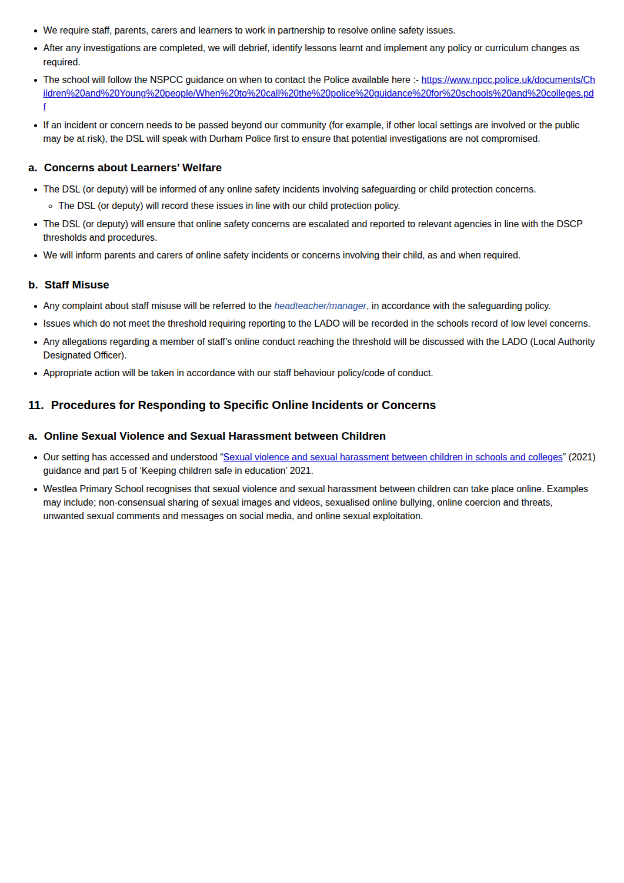We require staff, parents, carers and learners to work in partnership to resolve online safety issues.
After any investigations are completed, we will debrief, identify lessons learnt and implement any policy or curriculum changes as required.
The school will follow the NSPCC guidance on when to contact the Police available here :- https://www.npcc.police.uk/documents/Children%20and%20Young%20people/When%20to%20call%20the%20police%20guidance%20for%20schools%20and%20colleges.pdf
If an incident or concern needs to be passed beyond our community (for example, if other local settings are involved or the public may be at risk), the DSL will speak with Durham Police first to ensure that potential investigations are not compromised.
a. Concerns about Learners’ Welfare
The DSL (or deputy) will be informed of any online safety incidents involving safeguarding or child protection concerns.
The DSL (or deputy) will record these issues in line with our child protection policy.
The DSL (or deputy) will ensure that online safety concerns are escalated and reported to relevant agencies in line with the DSCP thresholds and procedures.
We will inform parents and carers of online safety incidents or concerns involving their child, as and when required.
b. Staff Misuse
Any complaint about staff misuse will be referred to the headteacher/manager, in accordance with the safeguarding policy.
Issues which do not meet the threshold requiring reporting to the LADO will be recorded in the schools record of low level concerns.
Any allegations regarding a member of staff’s online conduct reaching the threshold will be discussed with the LADO (Local Authority Designated Officer).
Appropriate action will be taken in accordance with our staff behaviour policy/code of conduct.
11. Procedures for Responding to Specific Online Incidents or Concerns
a. Online Sexual Violence and Sexual Harassment between Children
Our setting has accessed and understood “Sexual violence and sexual harassment between children in schools and colleges” (2021) guidance and part 5 of ‘Keeping children safe in education’ 2021.
Westlea Primary School recognises that sexual violence and sexual harassment between children can take place online. Examples may include; non-consensual sharing of sexual images and videos, sexualised online bullying, online coercion and threats, unwanted sexual comments and messages on social media, and online sexual exploitation.